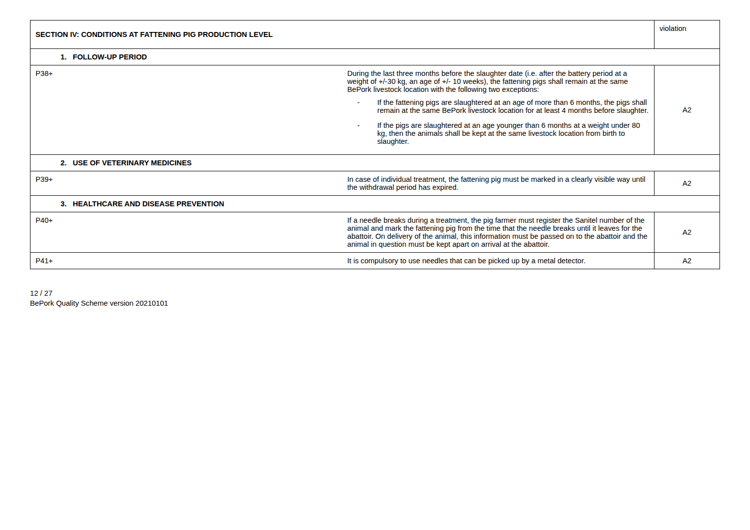| SECTION IV: CONDITIONS AT FATTENING PIG PRODUCTION LEVEL | violation |
| 1. FOLLOW-UP PERIOD |
| P38+ | During the last three months before the slaughter date (i.e. after the battery period at a weight of +/-30 kg, an age of +/- 10 weeks), the fattening pigs shall remain at the same BePork livestock location with the following two exceptions: If the fattening pigs are slaughtered at an age of more than 6 months, the pigs shall remain at the same BePork livestock location for at least 4 months before slaughter. If the pigs are slaughtered at an age younger than 6 months at a weight under 80 kg, then the animals shall be kept at the same livestock location from birth to slaughter. | A2 |
| 2. USE OF VETERINARY MEDICINES |
| P39+ | In case of individual treatment, the fattening pig must be marked in a clearly visible way until the withdrawal period has expired. | A2 |
| 3. HEALTHCARE AND DISEASE PREVENTION |
| P40+ | If a needle breaks during a treatment, the pig farmer must register the Sanitel number of the animal and mark the fattening pig from the time that the needle breaks until it leaves for the abattoir. On delivery of the animal, this information must be passed on to the abattoir and the animal in question must be kept apart on arrival at the abattoir. | A2 |
| P41+ | It is compulsory to use needles that can be picked up by a metal detector. | A2 |
12 / 27
BePork Quality Scheme version 20210101